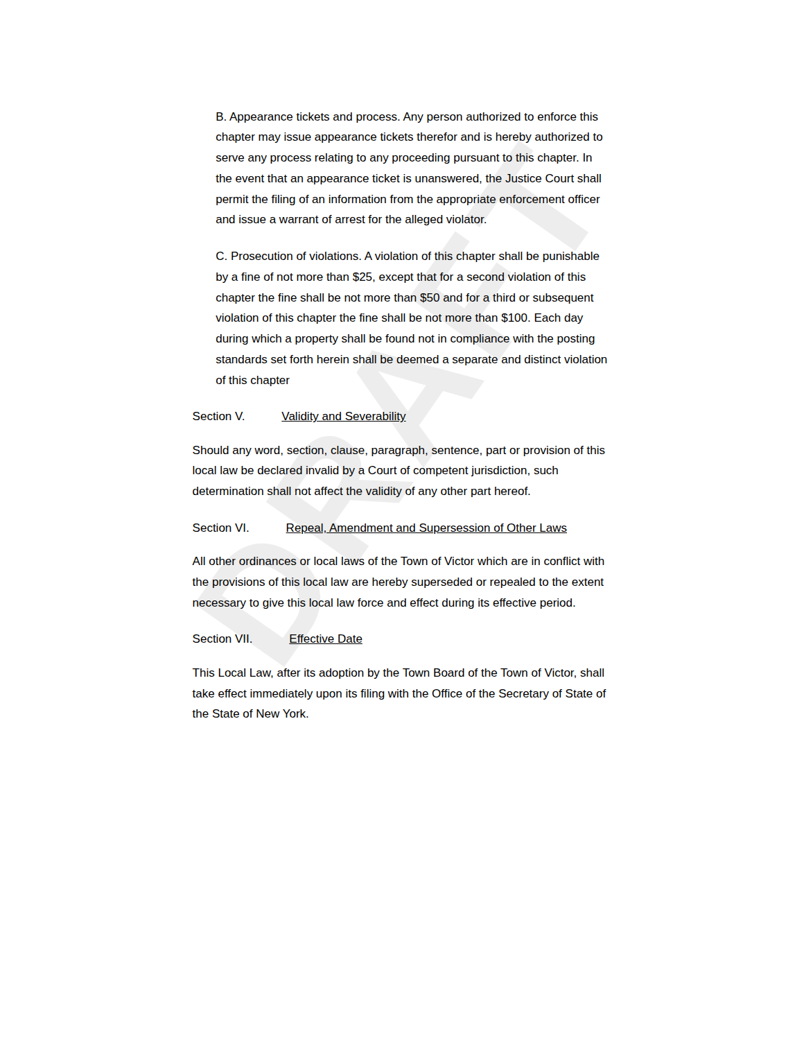DRAFT
B. Appearance tickets and process. Any person authorized to enforce this chapter may issue appearance tickets therefor and is hereby authorized to serve any process relating to any proceeding pursuant to this chapter. In the event that an appearance ticket is unanswered, the Justice Court shall permit the filing of an information from the appropriate enforcement officer and issue a warrant of arrest for the alleged violator.
C. Prosecution of violations. A violation of this chapter shall be punishable by a fine of not more than $25, except that for a second violation of this chapter the fine shall be not more than $50 and for a third or subsequent violation of this chapter the fine shall be not more than $100. Each day during which a property shall be found not in compliance with the posting standards set forth herein shall be deemed a separate and distinct violation of this chapter
Section V. Validity and Severability
Should any word, section, clause, paragraph, sentence, part or provision of this local law be declared invalid by a Court of competent jurisdiction, such determination shall not affect the validity of any other part hereof.
Section VI. Repeal, Amendment and Supersession of Other Laws
All other ordinances or local laws of the Town of Victor which are in conflict with the provisions of this local law are hereby superseded or repealed to the extent necessary to give this local law force and effect during its effective period.
Section VII. Effective Date
This Local Law, after its adoption by the Town Board of the Town of Victor, shall take effect immediately upon its filing with the Office of the Secretary of State of the State of New York.